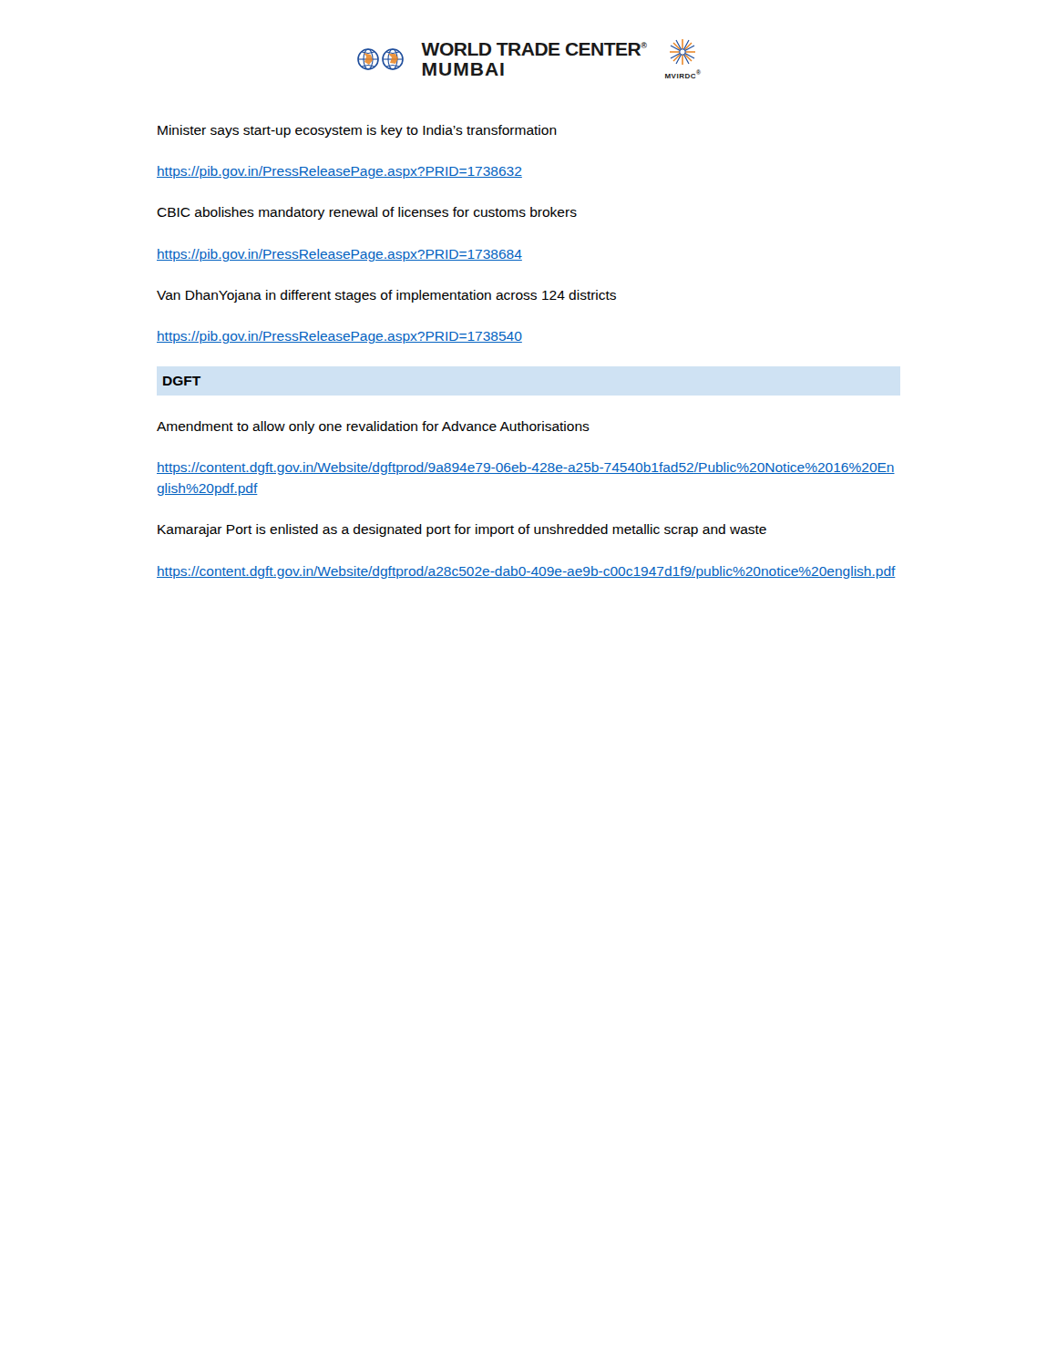WORLD TRADE CENTER®
MUMBAI MVIRDC®
Minister says start-up ecosystem is key to India’s transformation
https://pib.gov.in/PressReleasePage.aspx?PRID=1738632
CBIC abolishes mandatory renewal of licenses for customs brokers
https://pib.gov.in/PressReleasePage.aspx?PRID=1738684
Van DhanYojana in different stages of implementation across 124 districts
https://pib.gov.in/PressReleasePage.aspx?PRID=1738540
DGFT
Amendment to allow only one revalidation for Advance Authorisations
https://content.dgft.gov.in/Website/dgftprod/9a894e79-06eb-428e-a25b-74540b1fad52/Public%20Notice%2016%20English%20pdf.pdf
Kamarajar Port is enlisted as a designated port for import of unshredded metallic scrap and waste
https://content.dgft.gov.in/Website/dgftprod/a28c502e-dab0-409e-ae9b-c00c1947d1f9/public%20notice%20english.pdf